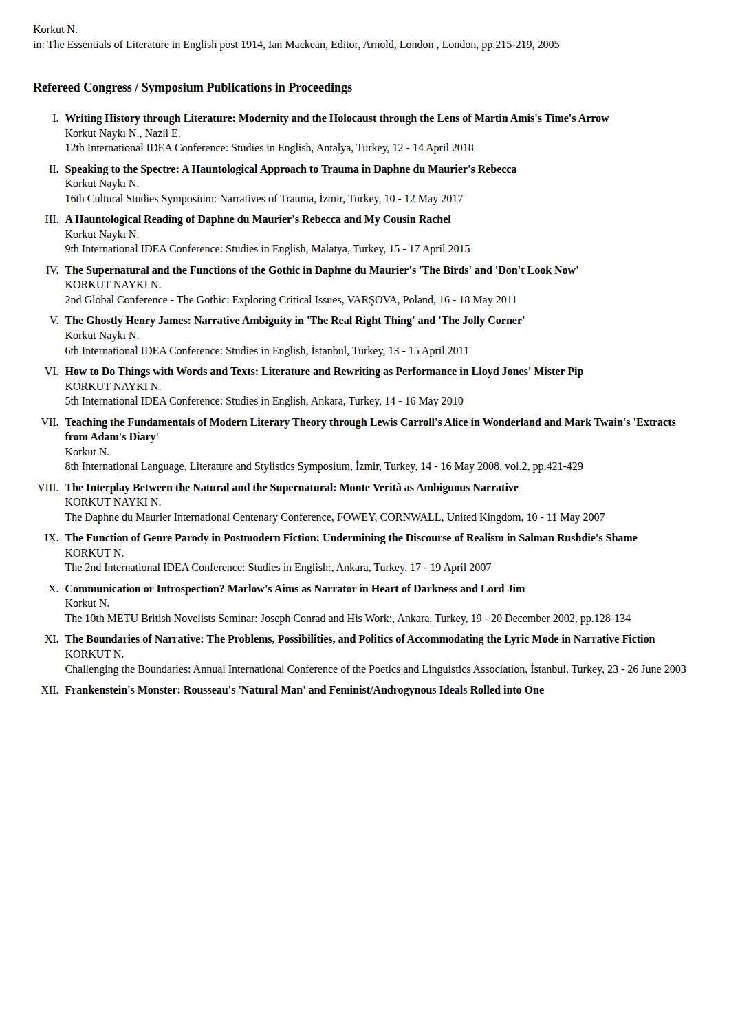Korkut N.
in: The Essentials of Literature in English post 1914, Ian Mackean, Editor, Arnold, London , London, pp.215-219, 2005
Refereed Congress / Symposium Publications in Proceedings
Writing History through Literature: Modernity and the Holocaust through the Lens of Martin Amis's Time's Arrow
Korkut Naykı N., Nazli E.
12th International IDEA Conference: Studies in English, Antalya, Turkey, 12 - 14 April 2018
Speaking to the Spectre: A Hauntological Approach to Trauma in Daphne du Maurier's Rebecca
Korkut Naykı N.
16th Cultural Studies Symposium: Narratives of Trauma, İzmir, Turkey, 10 - 12 May 2017
A Hauntological Reading of Daphne du Maurier's Rebecca and My Cousin Rachel
Korkut Naykı N.
9th International IDEA Conference: Studies in English, Malatya, Turkey, 15 - 17 April 2015
The Supernatural and the Functions of the Gothic in Daphne du Maurier's 'The Birds' and 'Don't Look Now'
KORKUT NAYKI N.
2nd Global Conference - The Gothic: Exploring Critical Issues, VARŞOVA, Poland, 16 - 18 May 2011
The Ghostly Henry James: Narrative Ambiguity in 'The Real Right Thing' and 'The Jolly Corner'
Korkut Naykı N.
6th International IDEA Conference: Studies in English, İstanbul, Turkey, 13 - 15 April 2011
How to Do Things with Words and Texts: Literature and Rewriting as Performance in Lloyd Jones' Mister Pip
KORKUT NAYKI N.
5th International IDEA Conference: Studies in English, Ankara, Turkey, 14 - 16 May 2010
Teaching the Fundamentals of Modern Literary Theory through Lewis Carroll's Alice in Wonderland and Mark Twain's 'Extracts from Adam's Diary'
Korkut N.
8th International Language, Literature and Stylistics Symposium, İzmir, Turkey, 14 - 16 May 2008, vol.2, pp.421-429
The Interplay Between the Natural and the Supernatural: Monte Verità as Ambiguous Narrative
KORKUT NAYKI N.
The Daphne du Maurier International Centenary Conference, FOWEY, CORNWALL, United Kingdom, 10 - 11 May 2007
The Function of Genre Parody in Postmodern Fiction: Undermining the Discourse of Realism in Salman Rushdie's Shame
KORKUT N.
The 2nd International IDEA Conference: Studies in English:, Ankara, Turkey, 17 - 19 April 2007
Communication or Introspection? Marlow's Aims as Narrator in Heart of Darkness and Lord Jim
Korkut N.
The 10th METU British Novelists Seminar: Joseph Conrad and His Work:, Ankara, Turkey, 19 - 20 December 2002, pp.128-134
The Boundaries of Narrative: The Problems, Possibilities, and Politics of Accommodating the Lyric Mode in Narrative Fiction
KORKUT N.
Challenging the Boundaries: Annual International Conference of the Poetics and Linguistics Association, İstanbul, Turkey, 23 - 26 June 2003
Frankenstein's Monster: Rousseau's 'Natural Man' and Feminist/Androgynous Ideals Rolled into One